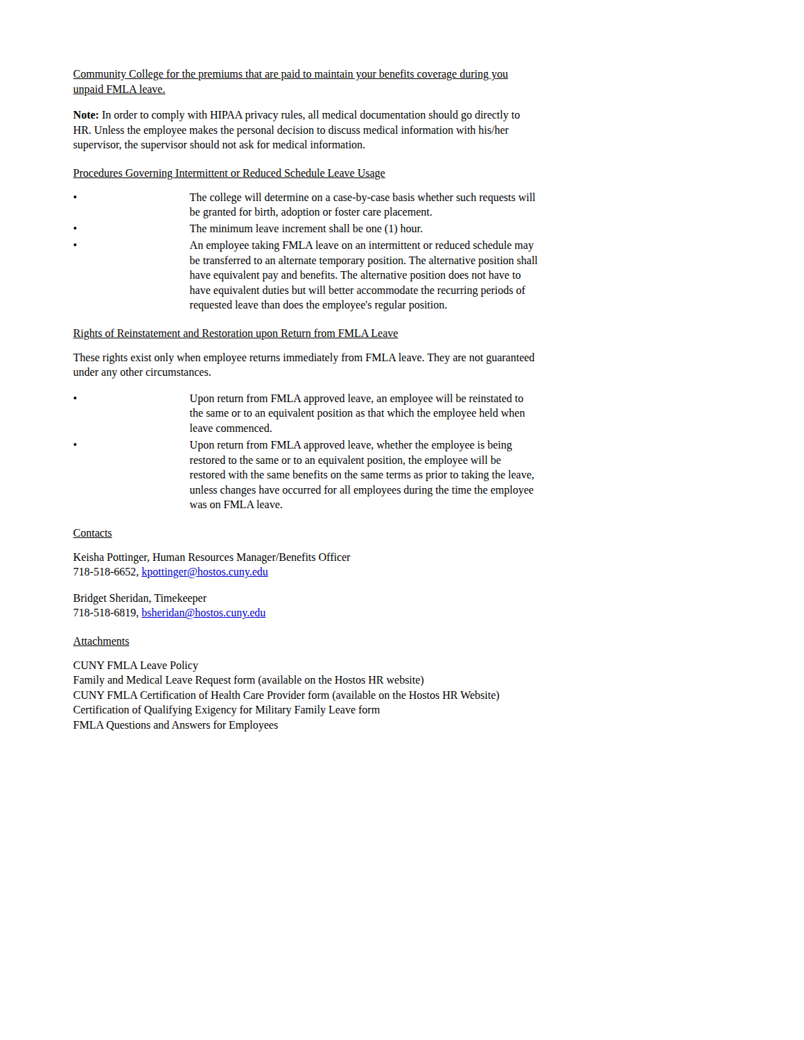Community College for the premiums that are paid to maintain your benefits coverage during you unpaid FMLA leave.
Note: In order to comply with HIPAA privacy rules, all medical documentation should go directly to HR. Unless the employee makes the personal decision to discuss medical information with his/her supervisor, the supervisor should not ask for medical information.
Procedures Governing Intermittent or Reduced Schedule Leave Usage
The college will determine on a case-by-case basis whether such requests will be granted for birth, adoption or foster care placement.
The minimum leave increment shall be one (1) hour.
An employee taking FMLA leave on an intermittent or reduced schedule may be transferred to an alternate temporary position. The alternative position shall have equivalent pay and benefits. The alternative position does not have to have equivalent duties but will better accommodate the recurring periods of requested leave than does the employee's regular position.
Rights of Reinstatement and Restoration upon Return from FMLA Leave
These rights exist only when employee returns immediately from FMLA leave. They are not guaranteed under any other circumstances.
Upon return from FMLA approved leave, an employee will be reinstated to the same or to an equivalent position as that which the employee held when leave commenced.
Upon return from FMLA approved leave, whether the employee is being restored to the same or to an equivalent position, the employee will be restored with the same benefits on the same terms as prior to taking the leave, unless changes have occurred for all employees during the time the employee was on FMLA leave.
Contacts
Keisha Pottinger, Human Resources Manager/Benefits Officer
718-518-6652, kpottinger@hostos.cuny.edu
Bridget Sheridan, Timekeeper
718-518-6819, bsheridan@hostos.cuny.edu
Attachments
CUNY FMLA Leave Policy
Family and Medical Leave Request form (available on the Hostos HR website)
CUNY FMLA Certification of Health Care Provider form (available on the Hostos HR Website)
Certification of Qualifying Exigency for Military Family Leave form
FMLA Questions and Answers for Employees